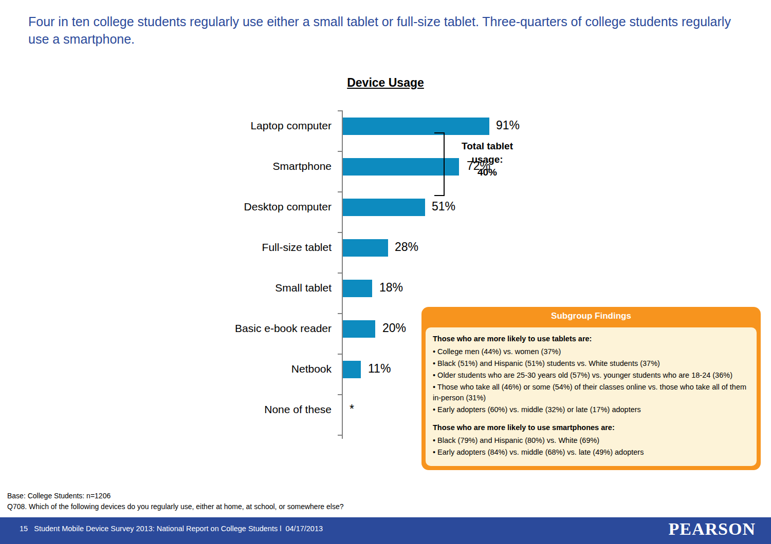Four in ten college students regularly use either a small tablet or full-size tablet. Three-quarters of college students regularly use a smartphone.
Device Usage
Laptop computer
91%
Smartphone
72%
Desktop computer
51%
Full-size tablet
28%
Small tablet
18%
Basic e-book reader
20%
Netbook
11%
None of these
*
Total tablet
usage:
40%
Subgroup Findings
Those who are more likely to use tablets are:
• College men (44%) vs. women (37%)
• Black (51%) and Hispanic (51%) students vs. White students (37%)
• Older students who are 25-30 years old (57%) vs. younger students who are 18-24 (36%)
• Those who take all (46%) or some (54%) of their classes online vs. those who take all of them in-person (31%)
• Early adopters (60%) vs. middle (32%) or late (17%) adopters
Those who are more likely to use smartphones are:
• Black (79%) and Hispanic (80%) vs. White (69%)
• Early adopters (84%) vs. middle (68%) vs. late (49%) adopters
Base: College Students: n=1206
Q708. Which of the following devices do you regularly use, either at home, at school, or somewhere else?
15 Student Mobile Device Survey 2013: National Report on College Students l 04/17/2013
PEARSON